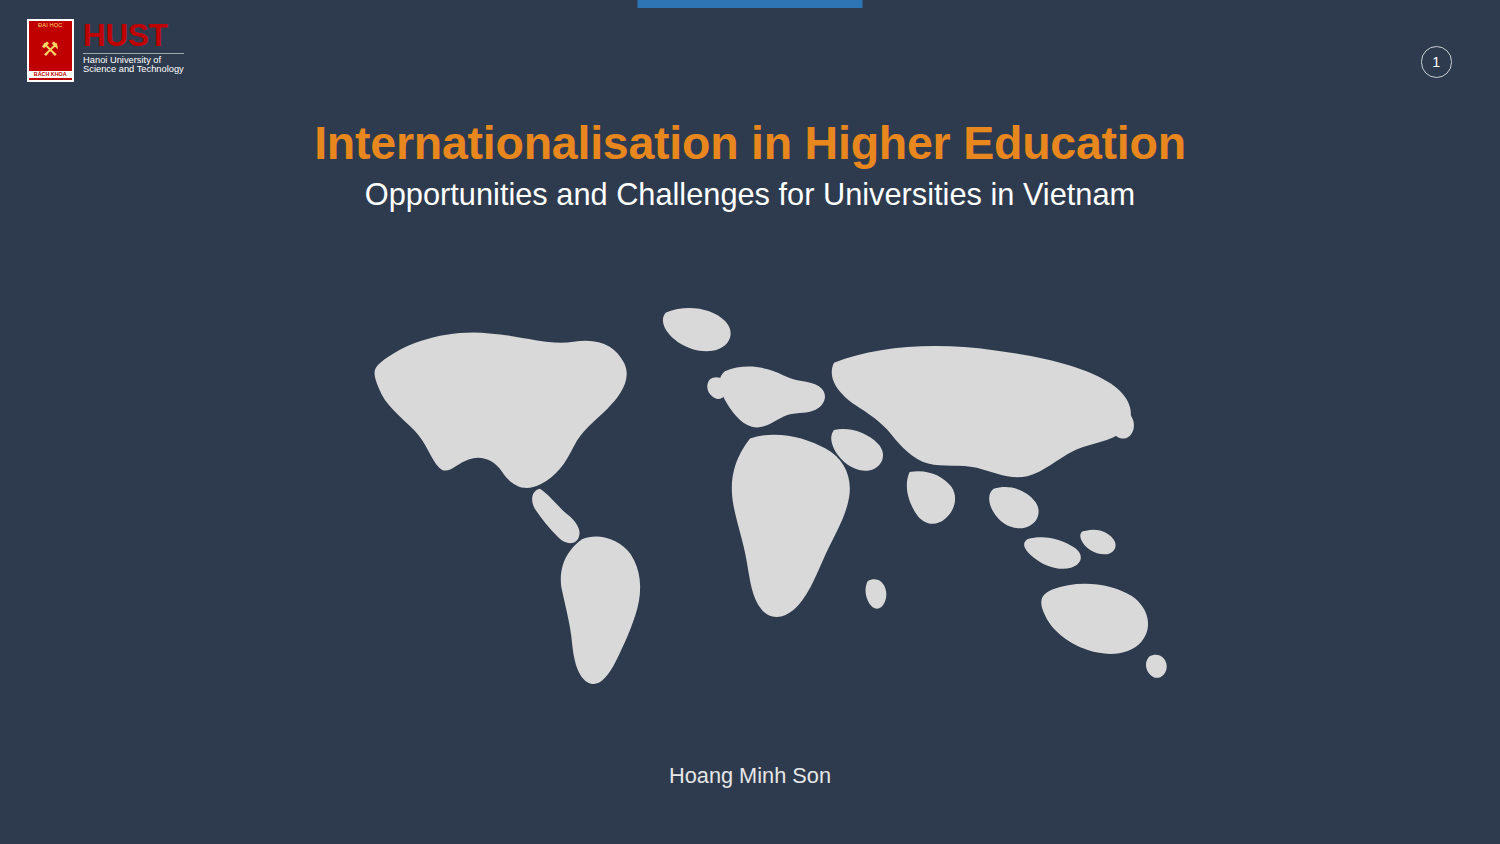ĐẠI HỌC ⚒ BÁCH KHOA
HUST Hanoi University of
Science and Technology
1
Internationalisation in Higher Education
Opportunities and Challenges for Universities in Vietnam
Hoang Minh Son